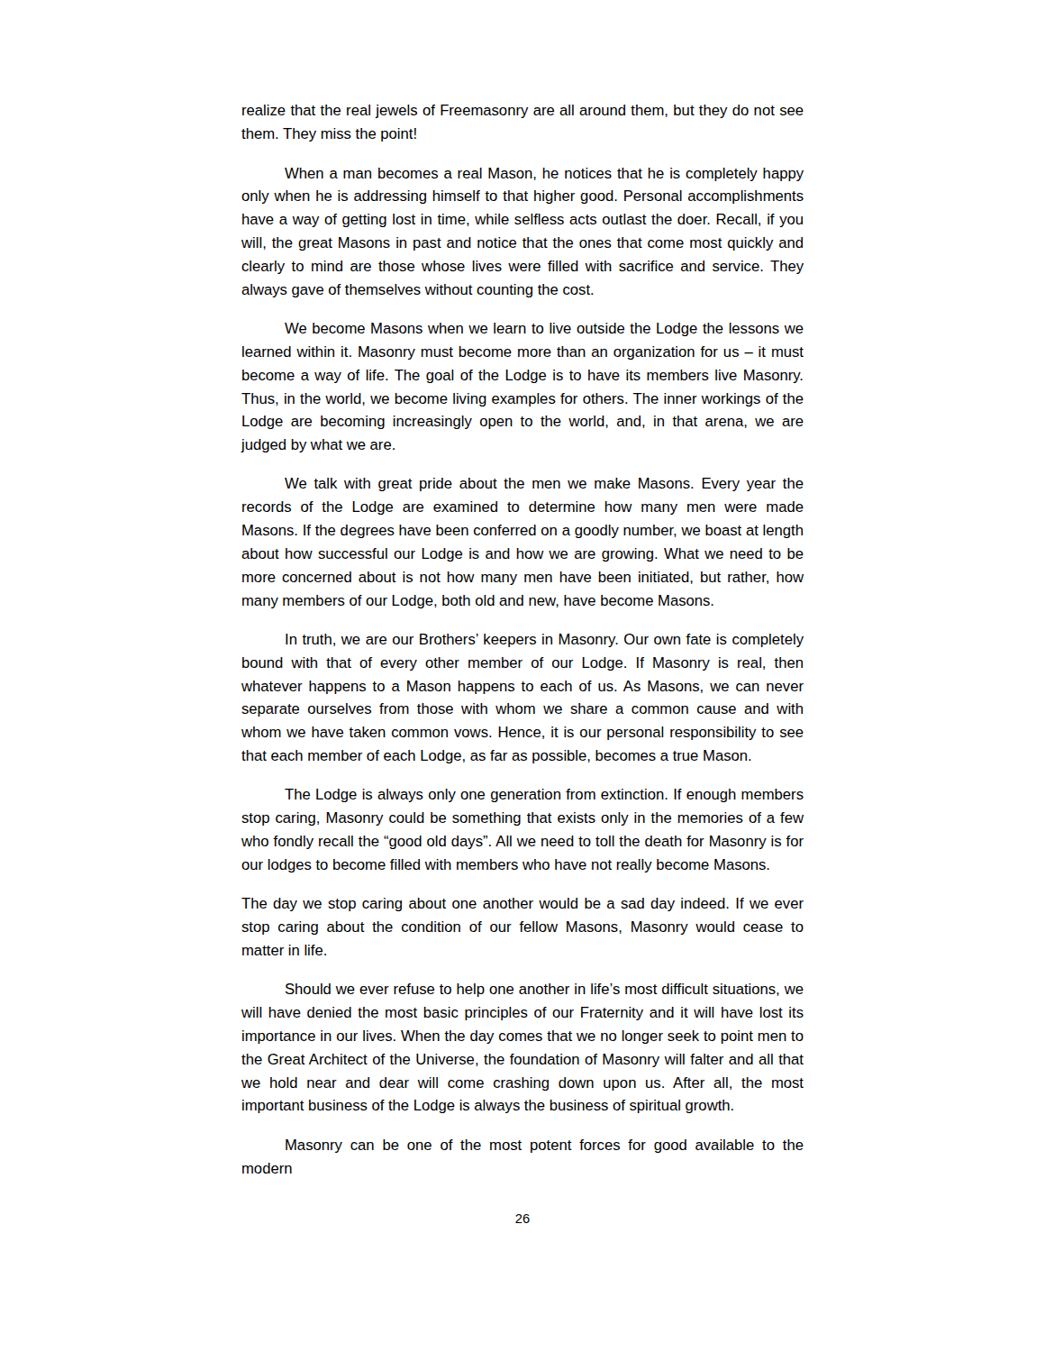realize that the real jewels of Freemasonry are all around them, but they do not see them. They miss the point!
When a man becomes a real Mason, he notices that he is completely happy only when he is addressing himself to that higher good. Personal accomplishments have a way of getting lost in time, while selfless acts outlast the doer. Recall, if you will, the great Masons in past and notice that the ones that come most quickly and clearly to mind are those whose lives were filled with sacrifice and service. They always gave of themselves without counting the cost.
We become Masons when we learn to live outside the Lodge the lessons we learned within it. Masonry must become more than an organization for us – it must become a way of life. The goal of the Lodge is to have its members live Masonry. Thus, in the world, we become living examples for others. The inner workings of the Lodge are becoming increasingly open to the world, and, in that arena, we are judged by what we are.
We talk with great pride about the men we make Masons. Every year the records of the Lodge are examined to determine how many men were made Masons. If the degrees have been conferred on a goodly number, we boast at length about how successful our Lodge is and how we are growing. What we need to be more concerned about is not how many men have been initiated, but rather, how many members of our Lodge, both old and new, have become Masons.
In truth, we are our Brothers’ keepers in Masonry. Our own fate is completely bound with that of every other member of our Lodge. If Masonry is real, then whatever happens to a Mason happens to each of us. As Masons, we can never separate ourselves from those with whom we share a common cause and with whom we have taken common vows. Hence, it is our personal responsibility to see that each member of each Lodge, as far as possible, becomes a true Mason.
The Lodge is always only one generation from extinction. If enough members stop caring, Masonry could be something that exists only in the memories of a few who fondly recall the “good old days”. All we need to toll the death for Masonry is for our lodges to become filled with members who have not really become Masons.
The day we stop caring about one another would be a sad day indeed. If we ever stop caring about the condition of our fellow Masons, Masonry would cease to matter in life.
Should we ever refuse to help one another in life’s most difficult situations, we will have denied the most basic principles of our Fraternity and it will have lost its importance in our lives. When the day comes that we no longer seek to point men to the Great Architect of the Universe, the foundation of Masonry will falter and all that we hold near and dear will come crashing down upon us. After all, the most important business of the Lodge is always the business of spiritual growth.
Masonry can be one of the most potent forces for good available to the modern
26